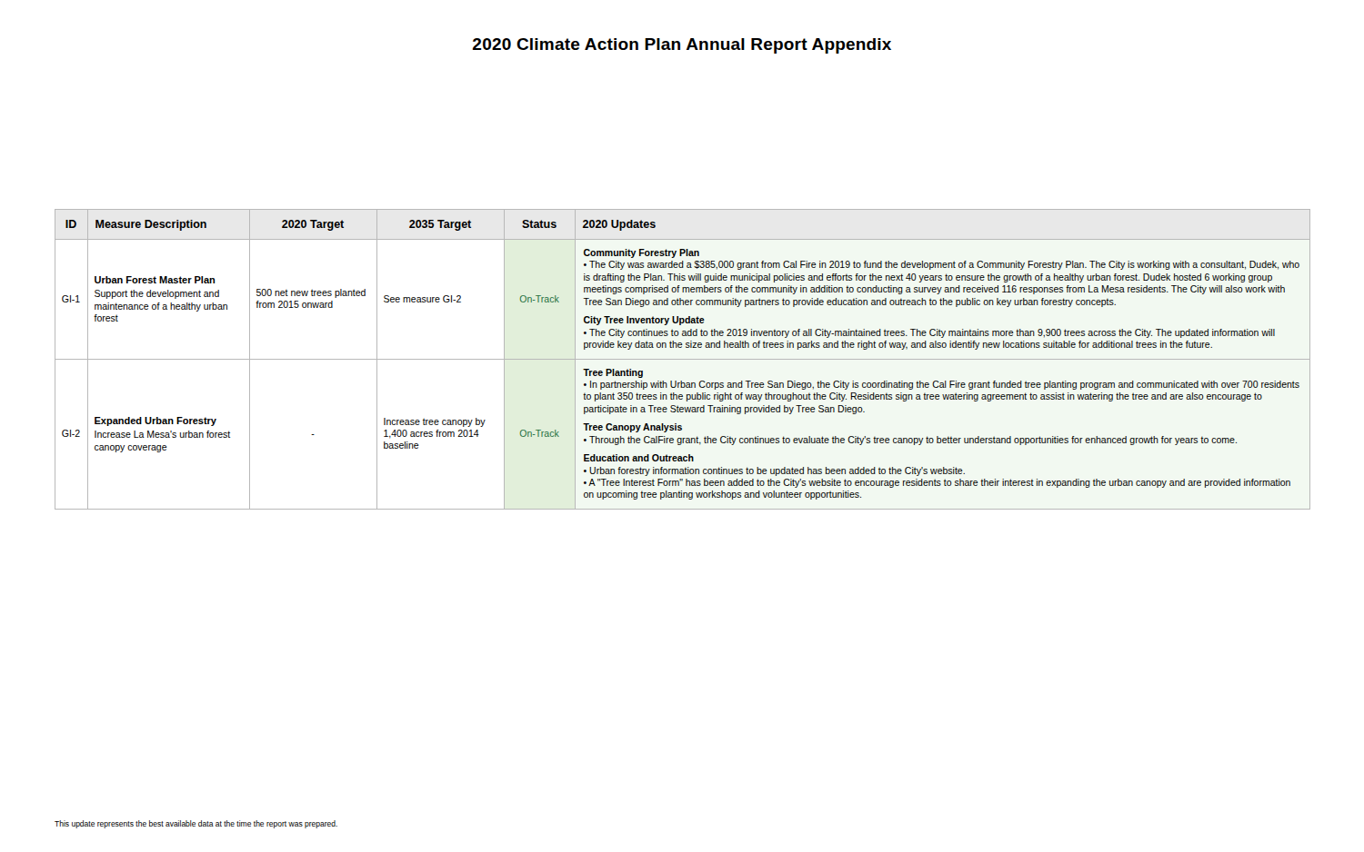2020 Climate Action Plan Annual Report Appendix
| ID | Measure Description | 2020 Target | 2035 Target | Status | 2020 Updates |
| --- | --- | --- | --- | --- | --- |
| GI-1 | Urban Forest Master Plan Support the development and maintenance of a healthy urban forest | 500 net new trees planted from 2015 onward | See measure GI-2 | On-Track | Community Forestry Plan • The City was awarded a $385,000 grant from Cal Fire in 2019 to fund the development of a Community Forestry Plan. The City is working with a consultant, Dudek, who is drafting the Plan. This will guide municipal policies and efforts for the next 40 years to ensure the growth of a healthy urban forest. Dudek hosted 6 working group meetings comprised of members of the community in addition to conducting a survey and received 116 responses from La Mesa residents. The City will also work with Tree San Diego and other community partners to provide education and outreach to the public on key urban forestry concepts. City Tree Inventory Update • The City continues to add to the 2019 inventory of all City-maintained trees. The City maintains more than 9,900 trees across the City. The updated information will provide key data on the size and health of trees in parks and the right of way, and also identify new locations suitable for additional trees in the future. |
| GI-2 | Expanded Urban Forestry Increase La Mesa's urban forest canopy coverage | - | Increase tree canopy by 1,400 acres from 2014 baseline | On-Track | Tree Planting • In partnership with Urban Corps and Tree San Diego, the City is coordinating the Cal Fire grant funded tree planting program and communicated with over 700 residents to plant 350 trees in the public right of way throughout the City. Residents sign a tree watering agreement to assist in watering the tree and are also encourage to participate in a Tree Steward Training provided by Tree San Diego. Tree Canopy Analysis • Through the CalFire grant, the City continues to evaluate the City's tree canopy to better understand opportunities for enhanced growth for years to come. Education and Outreach • Urban forestry information continues to be updated has been added to the City's website. • A "Tree Interest Form" has been added to the City's website to encourage residents to share their interest in expanding the urban canopy and are provided information on upcoming tree planting workshops and volunteer opportunities. |
This update represents the best available data at the time the report was prepared.